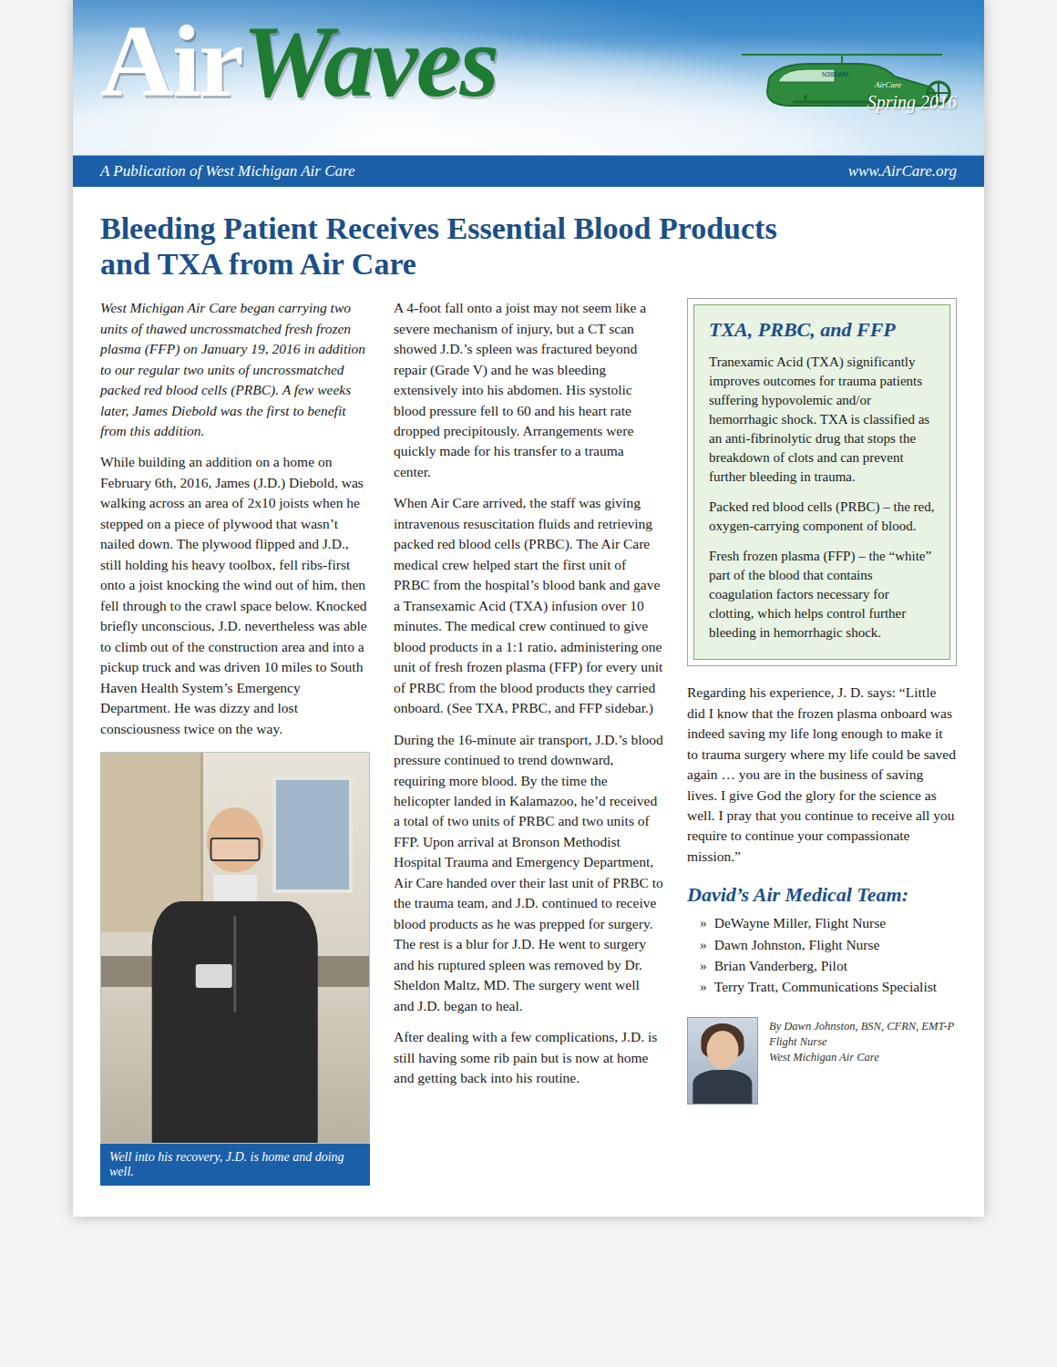Air Waves
N365WM AirCare
Spring 2016
A Publication of West Michigan Air Care www.AirCare.org
Bleeding Patient Receives Essential Blood Products
and TXA from Air Care
West Michigan Air Care began carrying two units of thawed uncrossmatched fresh frozen plasma (FFP) on January 19, 2016 in addition to our regular two units of uncrossmatched packed red blood cells (PRBC). A few weeks later, James Diebold was the first to benefit from this addition.
While building an addition on a home on February 6th, 2016, James (J.D.) Diebold, was walking across an area of 2x10 joists when he stepped on a piece of plywood that wasn’t nailed down. The plywood flipped and J.D., still holding his heavy toolbox, fell ribs-first onto a joist knocking the wind out of him, then fell through to the crawl space below. Knocked briefly unconscious, J.D. nevertheless was able to climb out of the construction area and into a pickup truck and was driven 10 miles to South Haven Health System’s Emergency Department. He was dizzy and lost consciousness twice on the way.
Well into his recovery, J.D. is home and doing well.
A 4-foot fall onto a joist may not seem like a severe mechanism of injury, but a CT scan showed J.D.’s spleen was fractured beyond repair (Grade V) and he was bleeding extensively into his abdomen. His systolic blood pressure fell to 60 and his heart rate dropped precipitously. Arrangements were quickly made for his transfer to a trauma center.
When Air Care arrived, the staff was giving intravenous resuscitation fluids and retrieving packed red blood cells (PRBC). The Air Care medical crew helped start the first unit of PRBC from the hospital’s blood bank and gave a Transexamic Acid (TXA) infusion over 10 minutes. The medical crew continued to give blood products in a 1:1 ratio, administering one unit of fresh frozen plasma (FFP) for every unit of PRBC from the blood products they carried onboard. (See TXA, PRBC, and FFP sidebar.)
During the 16-minute air transport, J.D.’s blood pressure continued to trend downward, requiring more blood. By the time the helicopter landed in Kalamazoo, he’d received a total of two units of PRBC and two units of FFP. Upon arrival at Bronson Methodist Hospital Trauma and Emergency Department, Air Care handed over their last unit of PRBC to the trauma team, and J.D. continued to receive blood products as he was prepped for surgery. The rest is a blur for J.D. He went to surgery and his ruptured spleen was removed by Dr. Sheldon Maltz, MD. The surgery went well and J.D. began to heal.
After dealing with a few complications, J.D. is still having some rib pain but is now at home and getting back into his routine.
TXA, PRBC, and FFP
Tranexamic Acid (TXA) significantly improves outcomes for trauma patients suffering hypovolemic and/or hemorrhagic shock. TXA is classified as an anti-fibrinolytic drug that stops the breakdown of clots and can prevent further bleeding in trauma.
Packed red blood cells (PRBC) – the red, oxygen-carrying component of blood.
Fresh frozen plasma (FFP) – the “white” part of the blood that contains coagulation factors necessary for clotting, which helps control further bleeding in hemorrhagic shock.
Regarding his experience, J. D. says: “Little did I know that the frozen plasma onboard was indeed saving my life long enough to make it to trauma surgery where my life could be saved again … you are in the business of saving lives. I give God the glory for the science as well. I pray that you continue to receive all you require to continue your compassionate mission.”
David’s Air Medical Team:
DeWayne Miller, Flight Nurse
Dawn Johnston, Flight Nurse
Brian Vanderberg, Pilot
Terry Tratt, Communications Specialist
By Dawn Johnston, BSN, CFRN, EMT-P
Flight Nurse
West Michigan Air Care